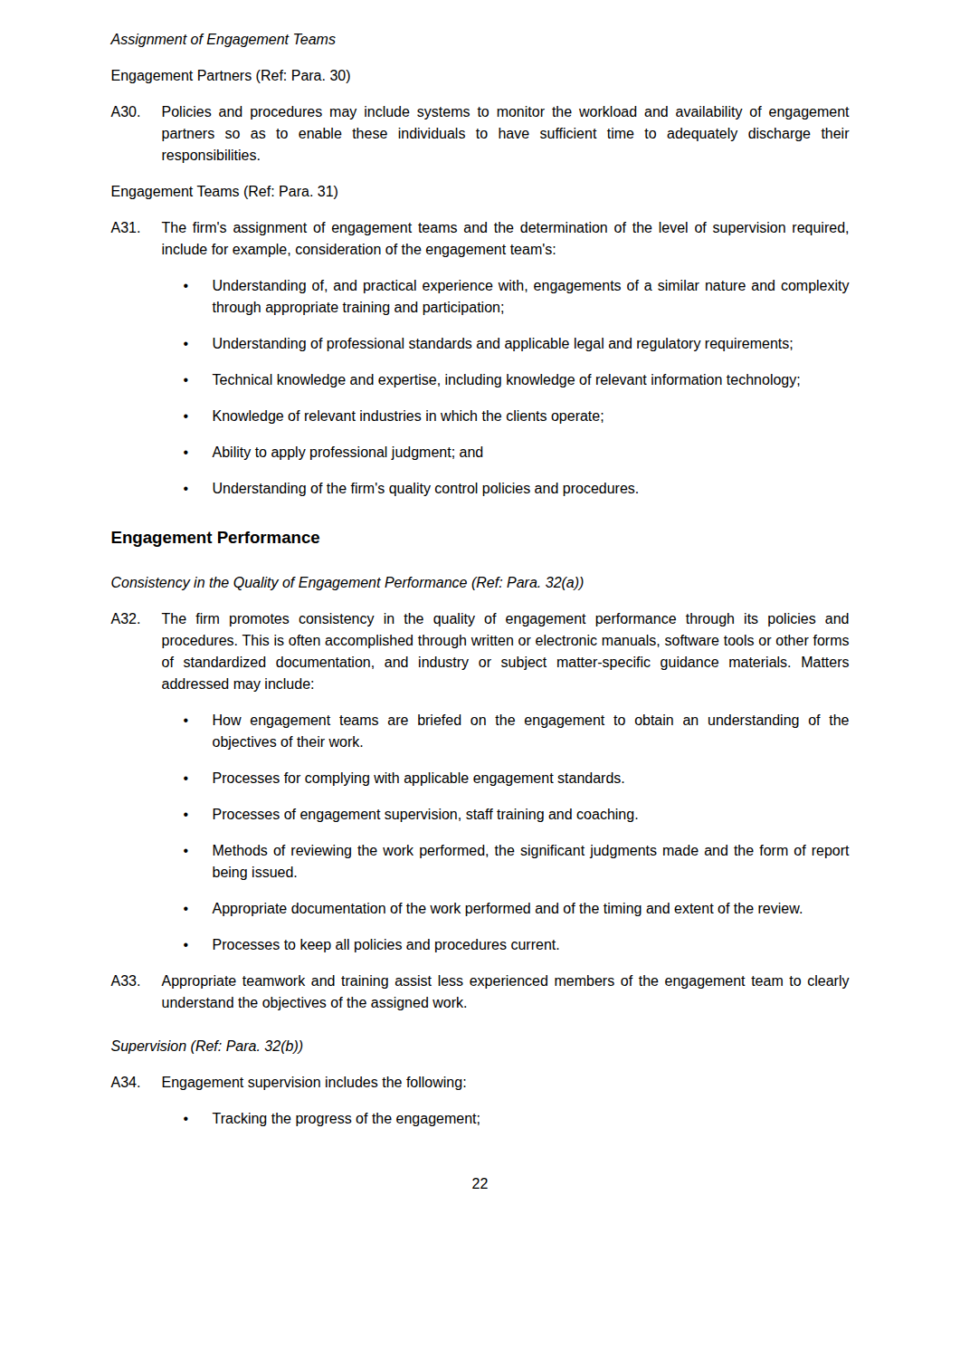Assignment of Engagement Teams
Engagement Partners (Ref: Para. 30)
A30.
Policies and procedures may include systems to monitor the workload and availability of engagement partners so as to enable these individuals to have sufficient time to adequately discharge their responsibilities.
Engagement Teams (Ref: Para. 31)
A31.
The firm's assignment of engagement teams and the determination of the level of supervision required, include for example, consideration of the engagement team's:
Understanding of, and practical experience with, engagements of a similar nature and complexity through appropriate training and participation;
Understanding of professional standards and applicable legal and regulatory requirements;
Technical knowledge and expertise, including knowledge of relevant information technology;
Knowledge of relevant industries in which the clients operate;
Ability to apply professional judgment; and
Understanding of the firm's quality control policies and procedures.
Engagement Performance
Consistency in the Quality of Engagement Performance (Ref: Para. 32(a))
A32.
The firm promotes consistency in the quality of engagement performance through its policies and procedures. This is often accomplished through written or electronic manuals, software tools or other forms of standardized documentation, and industry or subject matter-specific guidance materials. Matters addressed may include:
How engagement teams are briefed on the engagement to obtain an understanding of the objectives of their work.
Processes for complying with applicable engagement standards.
Processes of engagement supervision, staff training and coaching.
Methods of reviewing the work performed, the significant judgments made and the form of report being issued.
Appropriate documentation of the work performed and of the timing and extent of the review.
Processes to keep all policies and procedures current.
A33.
Appropriate teamwork and training assist less experienced members of the engagement team to clearly understand the objectives of the assigned work.
Supervision (Ref: Para. 32(b))
A34.
Engagement supervision includes the following:
Tracking the progress of the engagement;
22